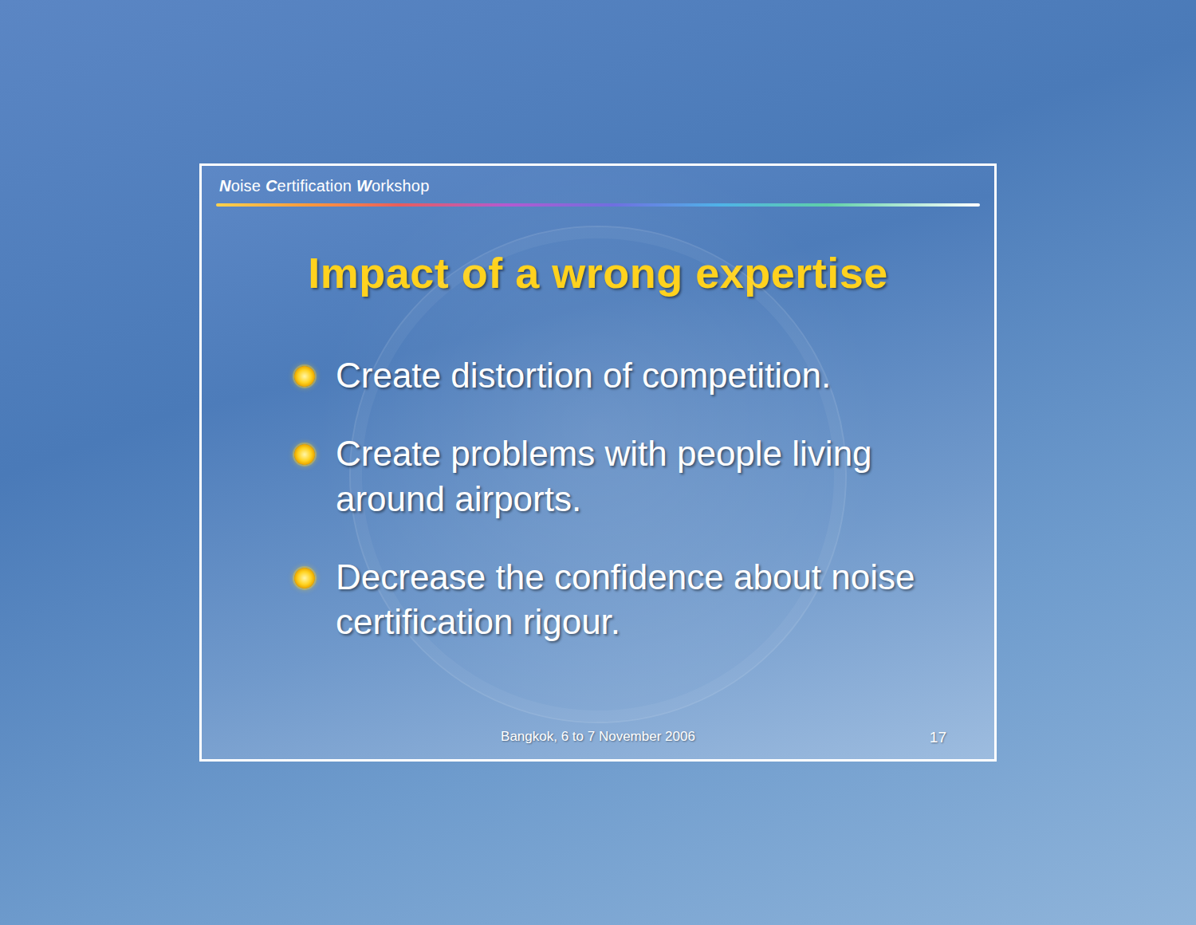Noise Certification Workshop
Impact of a wrong expertise
Create distortion of competition.
Create problems with people living around airports.
Decrease the confidence about noise certification rigour.
Bangkok, 6 to 7 November 2006 17